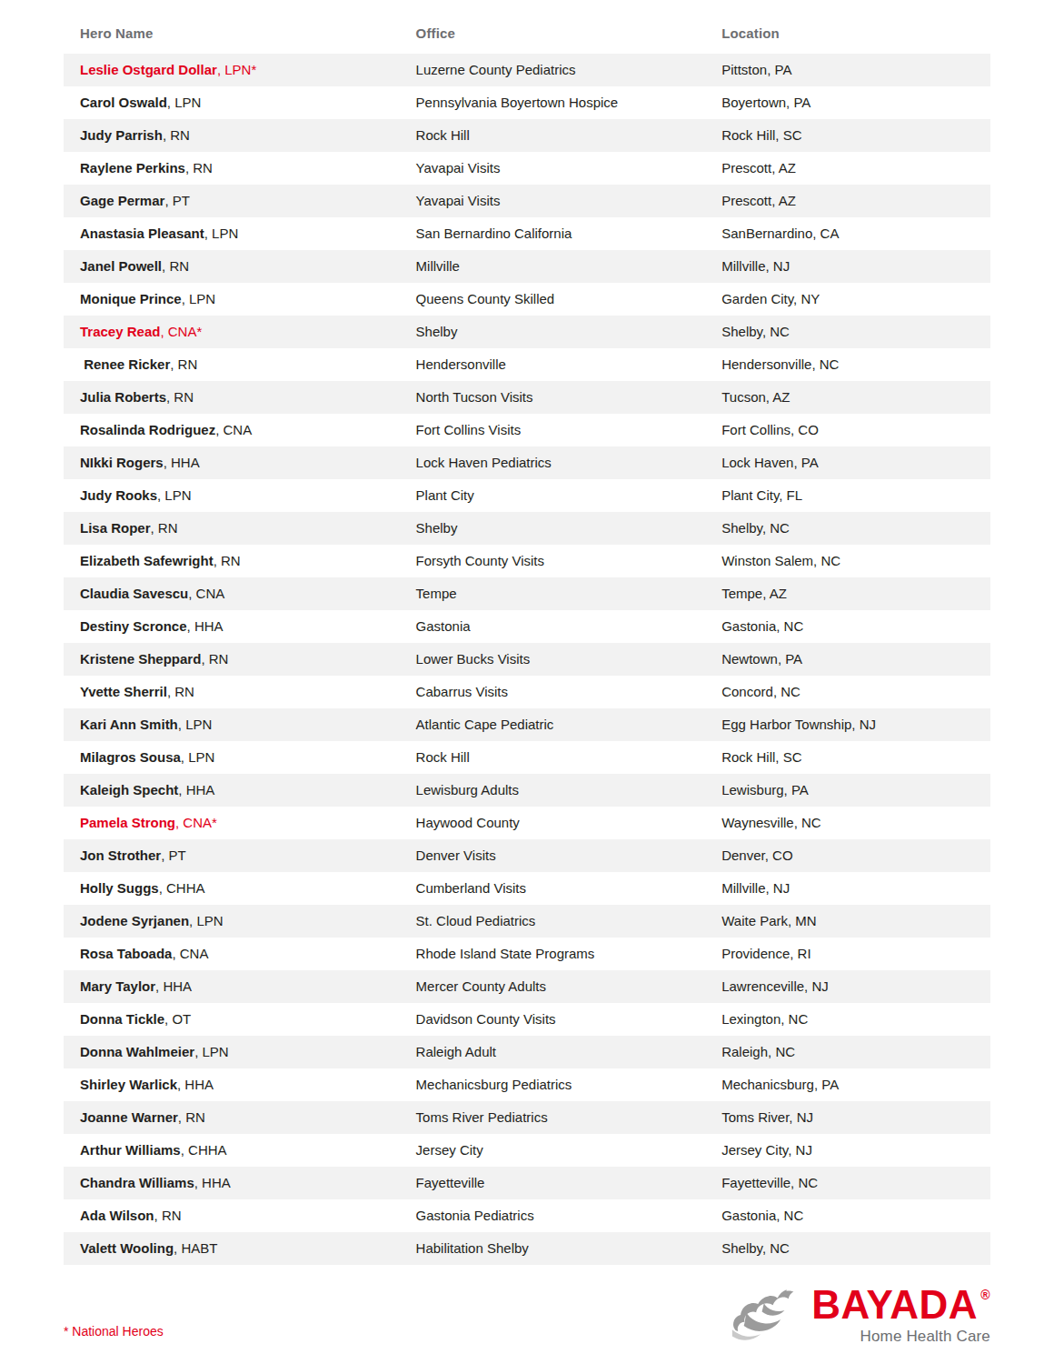| Hero Name | Office | Location |
| --- | --- | --- |
| Leslie Ostgard Dollar , LPN* | Luzerne County Pediatrics | Pittston, PA |
| Carol Oswald , LPN | Pennsylvania Boyertown Hospice | Boyertown, PA |
| Judy Parrish , RN | Rock Hill | Rock Hill, SC |
| Raylene Perkins , RN | Yavapai Visits | Prescott, AZ |
| Gage Permar , PT | Yavapai Visits | Prescott, AZ |
| Anastasia Pleasant , LPN | San Bernardino California | SanBernardino, CA |
| Janel Powell , RN | Millville | Millville, NJ |
| Monique Prince , LPN | Queens County Skilled | Garden City, NY |
| Tracey Read , CNA* | Shelby | Shelby, NC |
| Renee Ricker , RN | Hendersonville | Hendersonville, NC |
| Julia Roberts , RN | North Tucson Visits | Tucson, AZ |
| Rosalinda Rodriguez , CNA | Fort Collins Visits | Fort Collins, CO |
| NIkki Rogers , HHA | Lock Haven Pediatrics | Lock Haven, PA |
| Judy Rooks , LPN | Plant City | Plant City, FL |
| Lisa Roper , RN | Shelby | Shelby, NC |
| Elizabeth Safewright , RN | Forsyth County Visits | Winston Salem, NC |
| Claudia Savescu , CNA | Tempe | Tempe, AZ |
| Destiny Scronce , HHA | Gastonia | Gastonia, NC |
| Kristene Sheppard , RN | Lower Bucks Visits | Newtown, PA |
| Yvette Sherril , RN | Cabarrus Visits | Concord, NC |
| Kari Ann Smith , LPN | Atlantic Cape Pediatric | Egg Harbor Township, NJ |
| Milagros Sousa , LPN | Rock Hill | Rock Hill, SC |
| Kaleigh Specht , HHA | Lewisburg Adults | Lewisburg, PA |
| Pamela Strong , CNA* | Haywood County | Waynesville, NC |
| Jon Strother , PT | Denver Visits | Denver, CO |
| Holly Suggs , CHHA | Cumberland Visits | Millville, NJ |
| Jodene Syrjanen , LPN | St. Cloud Pediatrics | Waite Park, MN |
| Rosa Taboada , CNA | Rhode Island State Programs | Providence, RI |
| Mary Taylor , HHA | Mercer County Adults | Lawrenceville, NJ |
| Donna Tickle , OT | Davidson County Visits | Lexington, NC |
| Donna Wahlmeier , LPN | Raleigh Adult | Raleigh, NC |
| Shirley Warlick , HHA | Mechanicsburg Pediatrics | Mechanicsburg, PA |
| Joanne Warner , RN | Toms River Pediatrics | Toms River, NJ |
| Arthur Williams , CHHA | Jersey City | Jersey City, NJ |
| Chandra Williams , HHA | Fayetteville | Fayetteville, NC |
| Ada Wilson , RN | Gastonia Pediatrics | Gastonia, NC |
| Valett Wooling , HABT | Habilitation Shelby | Shelby, NC |
* National Heroes
BAYADA®
Home Health Care